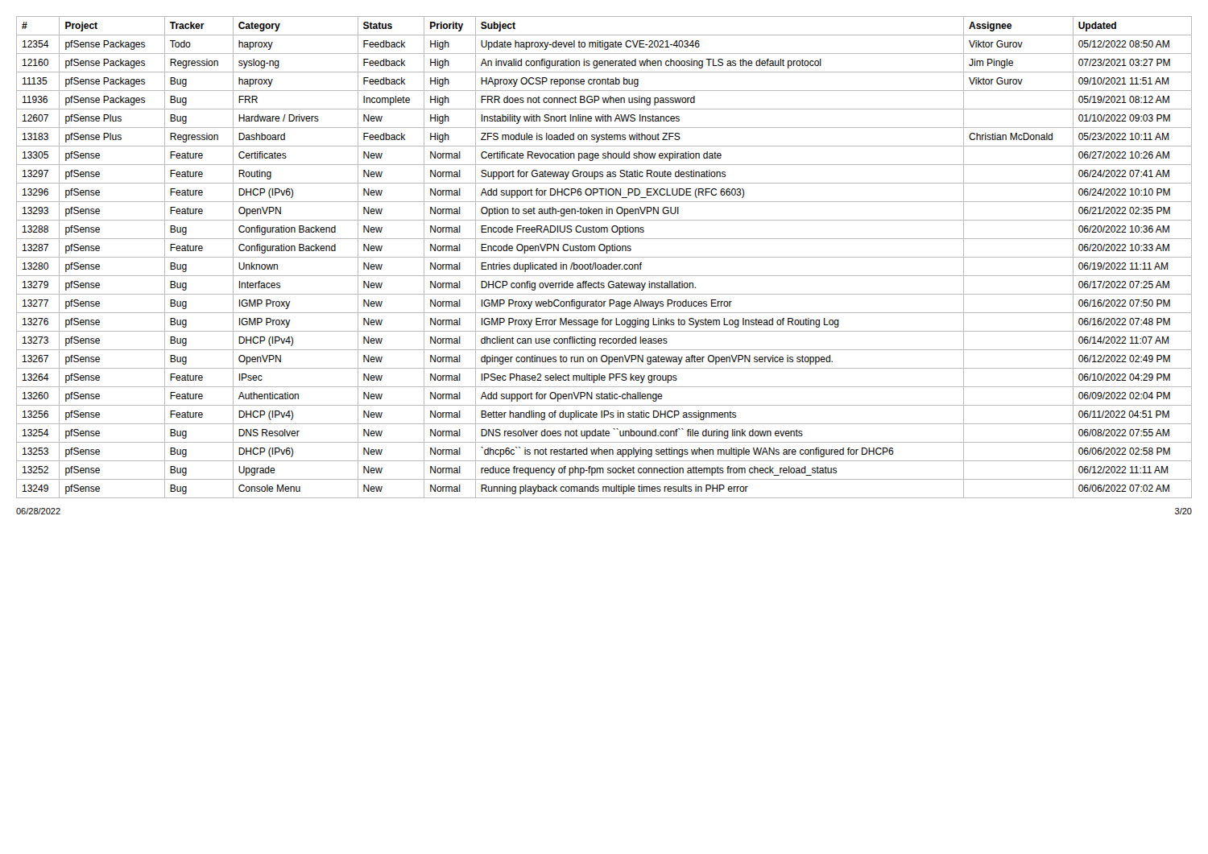| # | Project | Tracker | Category | Status | Priority | Subject | Assignee | Updated |
| --- | --- | --- | --- | --- | --- | --- | --- | --- |
| 12354 | pfSense Packages | Todo | haproxy | Feedback | High | Update haproxy-devel to mitigate CVE-2021-40346 | Viktor Gurov | 05/12/2022 08:50 AM |
| 12160 | pfSense Packages | Regression | syslog-ng | Feedback | High | An invalid configuration is generated when choosing TLS as the default protocol | Jim Pingle | 07/23/2021 03:27 PM |
| 11135 | pfSense Packages | Bug | haproxy | Feedback | High | HAproxy OCSP reponse crontab bug | Viktor Gurov | 09/10/2021 11:51 AM |
| 11936 | pfSense Packages | Bug | FRR | Incomplete | High | FRR does not connect BGP when using password | | 05/19/2021 08:12 AM |
| 12607 | pfSense Plus | Bug | Hardware / Drivers | New | High | Instability with Snort Inline with AWS Instances | | 01/10/2022 09:03 PM |
| 13183 | pfSense Plus | Regression | Dashboard | Feedback | High | ZFS module is loaded on systems without ZFS | Christian McDonald | 05/23/2022 10:11 AM |
| 13305 | pfSense | Feature | Certificates | New | Normal | Certificate Revocation page should show expiration date | | 06/27/2022 10:26 AM |
| 13297 | pfSense | Feature | Routing | New | Normal | Support for Gateway Groups as Static Route destinations | | 06/24/2022 07:41 AM |
| 13296 | pfSense | Feature | DHCP (IPv6) | New | Normal | Add support for DHCP6 OPTION_PD_EXCLUDE (RFC 6603) | | 06/24/2022 10:10 PM |
| 13293 | pfSense | Feature | OpenVPN | New | Normal | Option to set auth-gen-token in OpenVPN GUI | | 06/21/2022 02:35 PM |
| 13288 | pfSense | Bug | Configuration Backend | New | Normal | Encode FreeRADIUS Custom Options | | 06/20/2022 10:36 AM |
| 13287 | pfSense | Feature | Configuration Backend | New | Normal | Encode OpenVPN Custom Options | | 06/20/2022 10:33 AM |
| 13280 | pfSense | Bug | Unknown | New | Normal | Entries duplicated in /boot/loader.conf | | 06/19/2022 11:11 AM |
| 13279 | pfSense | Bug | Interfaces | New | Normal | DHCP config override affects Gateway installation. | | 06/17/2022 07:25 AM |
| 13277 | pfSense | Bug | IGMP Proxy | New | Normal | IGMP Proxy webConfigurator Page Always Produces Error | | 06/16/2022 07:50 PM |
| 13276 | pfSense | Bug | IGMP Proxy | New | Normal | IGMP Proxy Error Message for Logging Links to System Log Instead of Routing Log | | 06/16/2022 07:48 PM |
| 13273 | pfSense | Bug | DHCP (IPv4) | New | Normal | dhclient can use conflicting recorded leases | | 06/14/2022 11:07 AM |
| 13267 | pfSense | Bug | OpenVPN | New | Normal | dpinger continues to run on OpenVPN gateway after OpenVPN service is stopped. | | 06/12/2022 02:49 PM |
| 13264 | pfSense | Feature | IPsec | New | Normal | IPSec Phase2 select multiple PFS key groups | | 06/10/2022 04:29 PM |
| 13260 | pfSense | Feature | Authentication | New | Normal | Add support for OpenVPN static-challenge | | 06/09/2022 02:04 PM |
| 13256 | pfSense | Feature | DHCP (IPv4) | New | Normal | Better handling of duplicate IPs in static DHCP assignments | | 06/11/2022 04:51 PM |
| 13254 | pfSense | Bug | DNS Resolver | New | Normal | DNS resolver does not update ``unbound.conf`` file during link down events | | 06/08/2022 07:55 AM |
| 13253 | pfSense | Bug | DHCP (IPv6) | New | Normal | `dhcp6c`` is not restarted when applying settings when multiple WANs are configured for DHCP6 | | 06/06/2022 02:58 PM |
| 13252 | pfSense | Bug | Upgrade | New | Normal | reduce frequency of php-fpm socket connection attempts from check_reload_status | | 06/12/2022 11:11 AM |
| 13249 | pfSense | Bug | Console Menu | New | Normal | Running playback comands multiple times results in PHP error | | 06/06/2022 07:02 AM |
06/28/2022 3/20